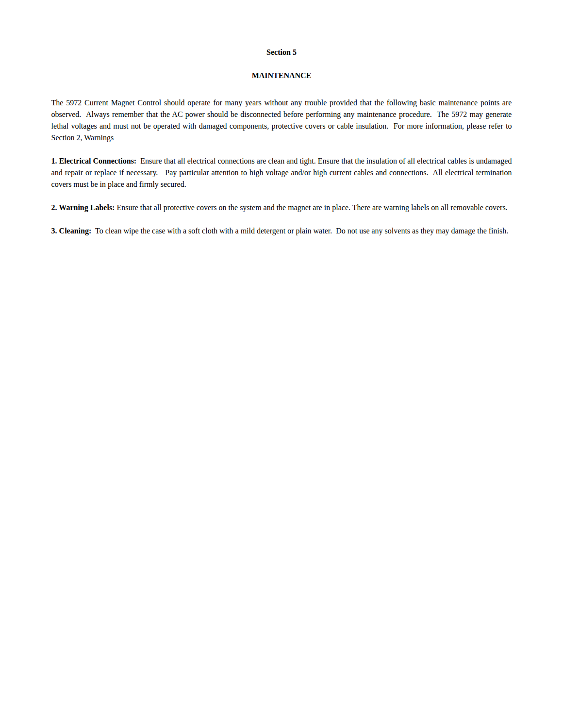Section 5
MAINTENANCE
The 5972 Current Magnet Control should operate for many years without any trouble provided that the following basic maintenance points are observed. Always remember that the AC power should be disconnected before performing any maintenance procedure. The 5972 may generate lethal voltages and must not be operated with damaged components, protective covers or cable insulation. For more information, please refer to Section 2, Warnings
1. Electrical Connections: Ensure that all electrical connections are clean and tight. Ensure that the insulation of all electrical cables is undamaged and repair or replace if necessary. Pay particular attention to high voltage and/or high current cables and connections. All electrical termination covers must be in place and firmly secured.
2. Warning Labels: Ensure that all protective covers on the system and the magnet are in place. There are warning labels on all removable covers.
3. Cleaning: To clean wipe the case with a soft cloth with a mild detergent or plain water. Do not use any solvents as they may damage the finish.